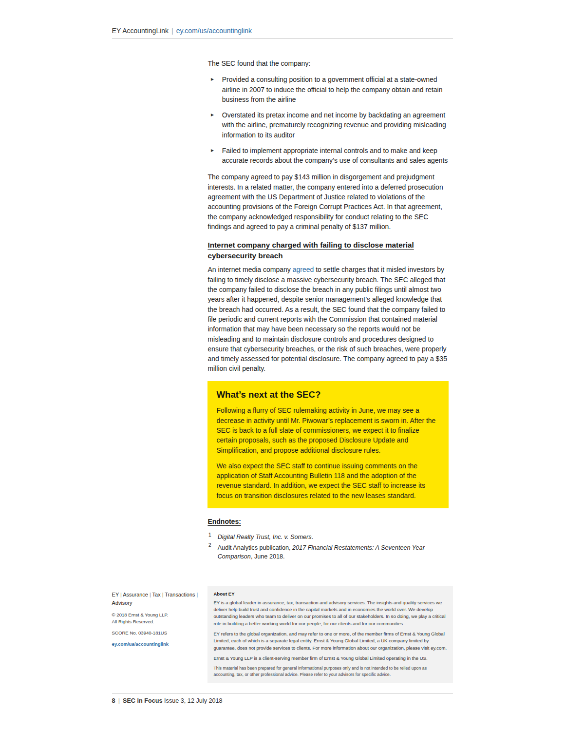EY AccountingLink|ey.com/us/accountinglink
The SEC found that the company:
Provided a consulting position to a government official at a state-owned airline in 2007 to induce the official to help the company obtain and retain business from the airline
Overstated its pretax income and net income by backdating an agreement with the airline, prematurely recognizing revenue and providing misleading information to its auditor
Failed to implement appropriate internal controls and to make and keep accurate records about the company’s use of consultants and sales agents
The company agreed to pay $143 million in disgorgement and prejudgment interests. In a related matter, the company entered into a deferred prosecution agreement with the US Department of Justice related to violations of the accounting provisions of the Foreign Corrupt Practices Act. In that agreement, the company acknowledged responsibility for conduct relating to the SEC findings and agreed to pay a criminal penalty of $137 million.
Internet company charged with failing to disclose material cybersecurity breach
An internet media company agreed to settle charges that it misled investors by failing to timely disclose a massive cybersecurity breach. The SEC alleged that the company failed to disclose the breach in any public filings until almost two years after it happened, despite senior management’s alleged knowledge that the breach had occurred. As a result, the SEC found that the company failed to file periodic and current reports with the Commission that contained material information that may have been necessary so the reports would not be misleading and to maintain disclosure controls and procedures designed to ensure that cybersecurity breaches, or the risk of such breaches, were properly and timely assessed for potential disclosure. The company agreed to pay a $35 million civil penalty.
What’s next at the SEC?
Following a flurry of SEC rulemaking activity in June, we may see a decrease in activity until Mr. Piwowar’s replacement is sworn in. After the SEC is back to a full slate of commissioners, we expect it to finalize certain proposals, such as the proposed Disclosure Update and Simplification, and propose additional disclosure rules.
We also expect the SEC staff to continue issuing comments on the application of Staff Accounting Bulletin 118 and the adoption of the revenue standard. In addition, we expect the SEC staff to increase its focus on transition disclosures related to the new leases standard.
Endnotes:
Digital Realty Trust, Inc. v. Somers.
Audit Analytics publication, 2017 Financial Restatements: A Seventeen Year Comparison, June 2018.
EY | Assurance | Tax | Transactions | Advisory
© 2018 Ernst & Young LLP.
All Rights Reserved.
SCORE No. 03940-181US
ey.com/us/accountinglink
About EY
EY is a global leader in assurance, tax, transaction and advisory services. The insights and quality services we deliver help build trust and confidence in the capital markets and in economies the world over. We develop outstanding leaders who team to deliver on our promises to all of our stakeholders. In so doing, we play a critical role in building a better working world for our people, for our clients and for our communities.
EY refers to the global organization, and may refer to one or more, of the member firms of Ernst & Young Global Limited, each of which is a separate legal entity. Ernst & Young Global Limited, a UK company limited by guarantee, does not provide services to clients. For more information about our organization, please visit ey.com.
Ernst & Young LLP is a client-serving member firm of Ernst & Young Global Limited operating in the US.
This material has been prepared for general informational purposes only and is not intended to be relied upon as accounting, tax, or other professional advice. Please refer to your advisors for specific advice.
8|SEC in Focus Issue 3, 12 July 2018